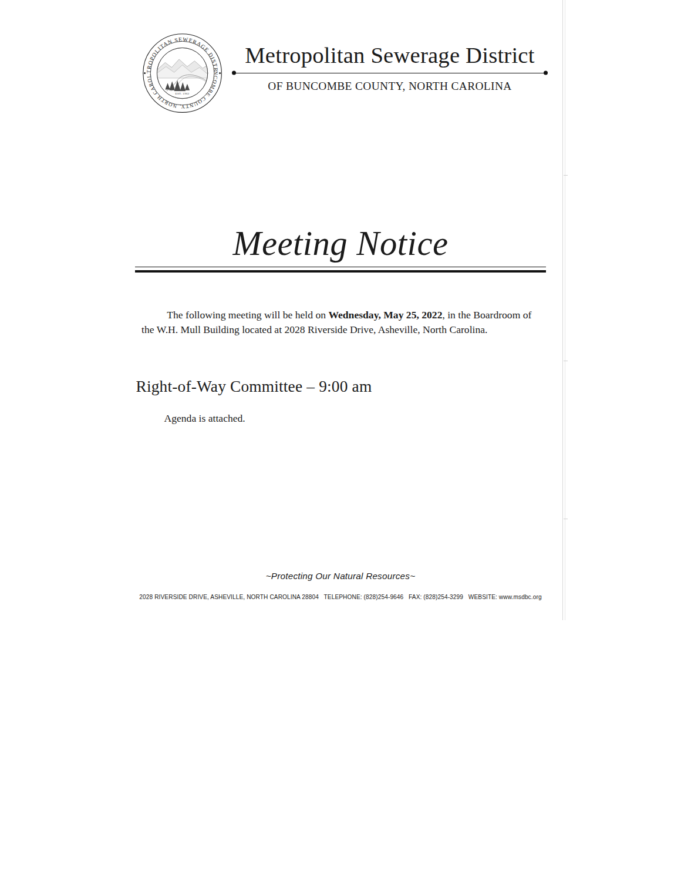METROPOLITAN SEWERAGE DISTRICT BUNCOMBE COUNTY, NORTH CAROLINA EST. 1962
Metropolitan Sewerage District
OF BUNCOMBE COUNTY, NORTH CAROLINA
Meeting Notice
The following meeting will be held on Wednesday, May 25, 2022, in the Boardroom of the W.H. Mull Building located at 2028 Riverside Drive, Asheville, North Carolina.
Right-of-Way Committee – 9:00 am
Agenda is attached.
~Protecting Our Natural Resources~
2028 RIVERSIDE DRIVE, ASHEVILLE, NORTH CAROLINA 28804 TELEPHONE: (828)254-9646 FAX: (828)254-3299 WEBSITE: www.msdbc.org